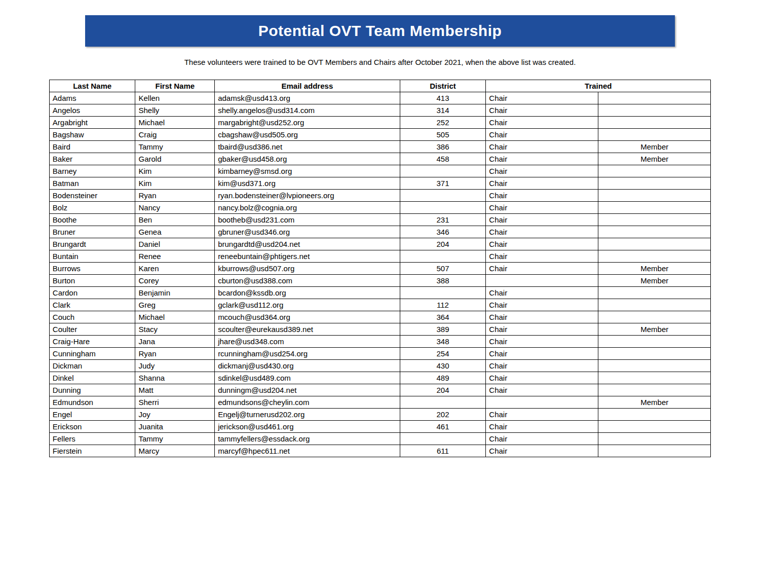Potential OVT Team Membership
These volunteers were trained to be OVT Members and Chairs after October 2021, when the above list was created.
| Last Name | First Name | Email address | District | Trained |
| --- | --- | --- | --- | --- |
| Adams | Kellen | adamsk@usd413.org | 413 | Chair | |
| Angelos | Shelly | shelly.angelos@usd314.com | 314 | Chair | |
| Argabright | Michael | margabright@usd252.org | 252 | Chair | |
| Bagshaw | Craig | cbagshaw@usd505.org | 505 | Chair | |
| Baird | Tammy | tbaird@usd386.net | 386 | Chair | Member |
| Baker | Garold | gbaker@usd458.org | 458 | Chair | Member |
| Barney | Kim | kimbarney@smsd.org | | Chair | |
| Batman | Kim | kim@usd371.org | 371 | Chair | |
| Bodensteiner | Ryan | ryan.bodensteiner@lvpioneers.org | | Chair | |
| Bolz | Nancy | nancy.bolz@cognia.org | | Chair | |
| Boothe | Ben | bootheb@usd231.com | 231 | Chair | |
| Bruner | Genea | gbruner@usd346.org | 346 | Chair | |
| Brungardt | Daniel | brungardtd@usd204.net | 204 | Chair | |
| Buntain | Renee | reneebuntain@phtigers.net | | Chair | |
| Burrows | Karen | kburrows@usd507.org | 507 | Chair | Member |
| Burton | Corey | cburton@usd388.com | 388 | | Member |
| Cardon | Benjamin | bcardon@kssdb.org | | Chair | |
| Clark | Greg | gclark@usd112.org | 112 | Chair | |
| Couch | Michael | mcouch@usd364.org | 364 | Chair | |
| Coulter | Stacy | scoulter@eurekausd389.net | 389 | Chair | Member |
| Craig-Hare | Jana | jhare@usd348.com | 348 | Chair | |
| Cunningham | Ryan | rcunningham@usd254.org | 254 | Chair | |
| Dickman | Judy | dickmanj@usd430.org | 430 | Chair | |
| Dinkel | Shanna | sdinkel@usd489.com | 489 | Chair | |
| Dunning | Matt | dunningm@usd204.net | 204 | Chair | |
| Edmundson | Sherri | edmundsons@cheylin.com | | | Member |
| Engel | Joy | Engelj@turnerusd202.org | 202 | Chair | |
| Erickson | Juanita | jerickson@usd461.org | 461 | Chair | |
| Fellers | Tammy | tammyfellers@essdack.org | | Chair | |
| Fierstein | Marcy | marcyf@hpec611.net | 611 | Chair | |